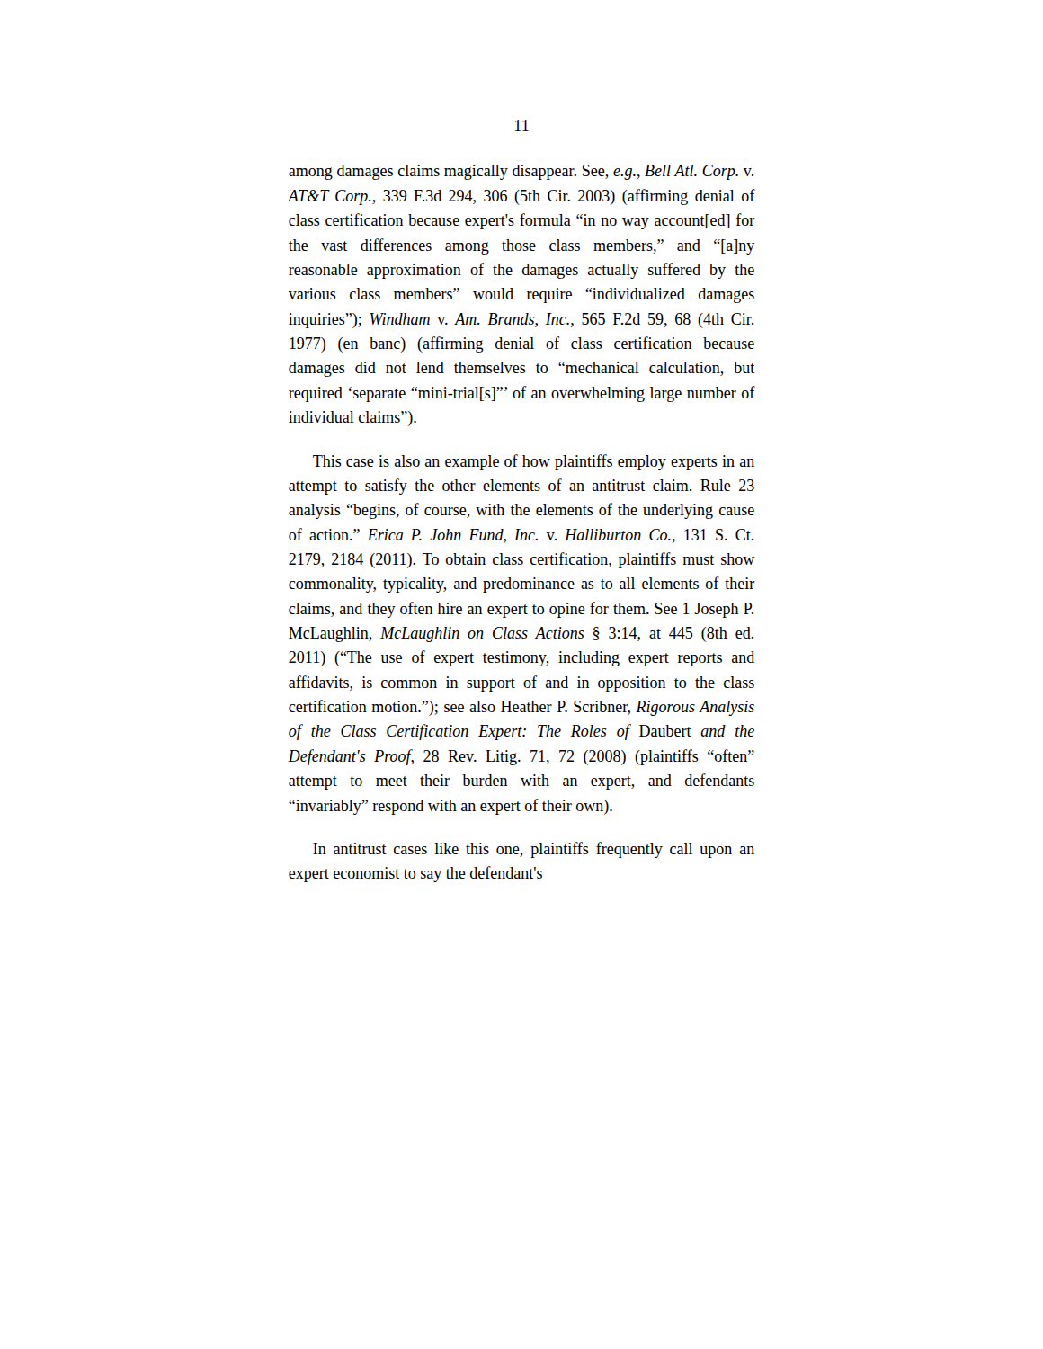11
among damages claims magically disappear. See, e.g., Bell Atl. Corp. v. AT&T Corp., 339 F.3d 294, 306 (5th Cir. 2003) (affirming denial of class certification because expert's formula “in no way account[ed] for the vast differences among those class members,” and “[a]ny reasonable approximation of the damages actually suffered by the various class members” would require “individualized damages inquiries”); Windham v. Am. Brands, Inc., 565 F.2d 59, 68 (4th Cir. 1977) (en banc) (affirming denial of class certification because damages did not lend themselves to “mechanical calculation, but required ‘separate “mini-trial[s]”’ of an overwhelming large number of individual claims”).
This case is also an example of how plaintiffs employ experts in an attempt to satisfy the other elements of an antitrust claim. Rule 23 analysis “begins, of course, with the elements of the underlying cause of action.” Erica P. John Fund, Inc. v. Halliburton Co., 131 S. Ct. 2179, 2184 (2011). To obtain class certification, plaintiffs must show commonality, typicality, and predominance as to all elements of their claims, and they often hire an expert to opine for them. See 1 Joseph P. McLaughlin, McLaughlin on Class Actions § 3:14, at 445 (8th ed. 2011) (“The use of expert testimony, including expert reports and affidavits, is common in support of and in opposition to the class certification motion.”); see also Heather P. Scribner, Rigorous Analysis of the Class Certification Expert: The Roles of Daubert and the Defendant's Proof, 28 Rev. Litig. 71, 72 (2008) (plaintiffs “often” attempt to meet their burden with an expert, and defendants “invariably” respond with an expert of their own).
In antitrust cases like this one, plaintiffs frequently call upon an expert economist to say the defendant's